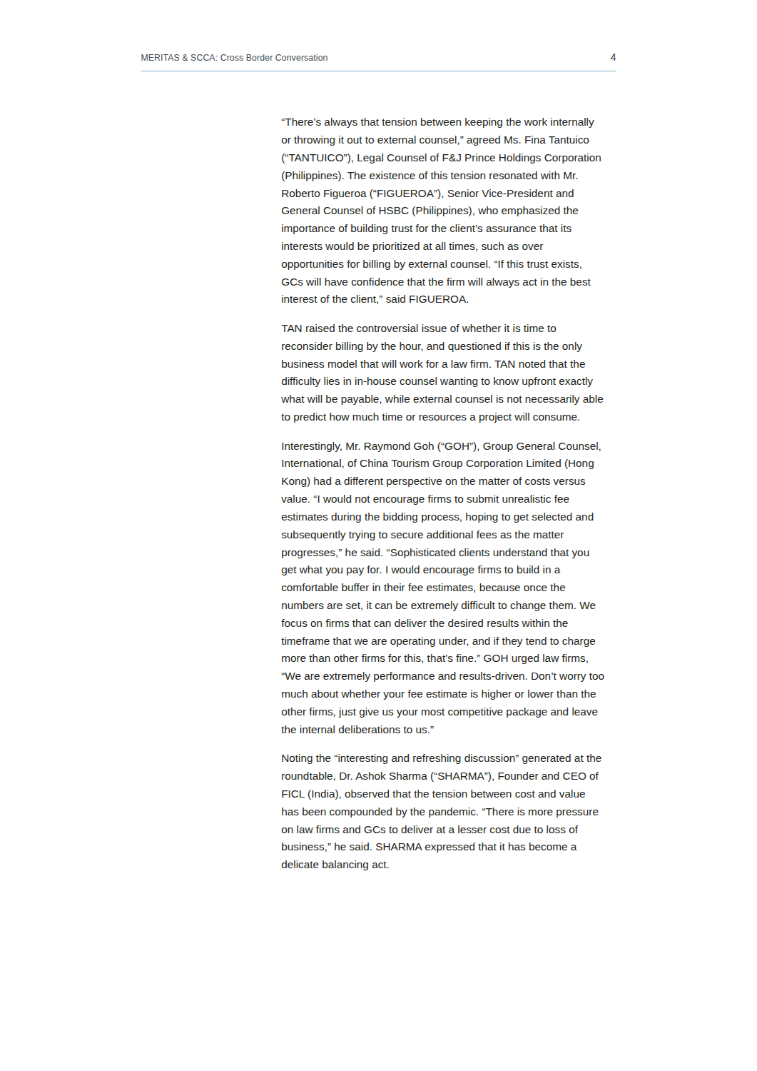MERITAS & SCCA: Cross Border Conversation 4
“There’s always that tension between keeping the work internally or throwing it out to external counsel,” agreed Ms. Fina Tantuico (“TANTUICO”), Legal Counsel of F&J Prince Holdings Corporation (Philippines). The existence of this tension resonated with Mr. Roberto Figueroa (“FIGUEROA”), Senior Vice-President and General Counsel of HSBC (Philippines), who emphasized the importance of building trust for the client’s assurance that its interests would be prioritized at all times, such as over opportunities for billing by external counsel. “If this trust exists, GCs will have confidence that the firm will always act in the best interest of the client,” said FIGUEROA.
TAN raised the controversial issue of whether it is time to reconsider billing by the hour, and questioned if this is the only business model that will work for a law firm. TAN noted that the difficulty lies in in-house counsel wanting to know upfront exactly what will be payable, while external counsel is not necessarily able to predict how much time or resources a project will consume.
Interestingly, Mr. Raymond Goh (“GOH”), Group General Counsel, International, of China Tourism Group Corporation Limited (Hong Kong) had a different perspective on the matter of costs versus value. “I would not encourage firms to submit unrealistic fee estimates during the bidding process, hoping to get selected and subsequently trying to secure additional fees as the matter progresses,” he said. “Sophisticated clients understand that you get what you pay for. I would encourage firms to build in a comfortable buffer in their fee estimates, because once the numbers are set, it can be extremely difficult to change them. We focus on firms that can deliver the desired results within the timeframe that we are operating under, and if they tend to charge more than other firms for this, that’s fine.” GOH urged law firms, “We are extremely performance and results-driven. Don’t worry too much about whether your fee estimate is higher or lower than the other firms, just give us your most competitive package and leave the internal deliberations to us.”
Noting the “interesting and refreshing discussion” generated at the roundtable, Dr. Ashok Sharma (“SHARMA”), Founder and CEO of FICL (India), observed that the tension between cost and value has been compounded by the pandemic. “There is more pressure on law firms and GCs to deliver at a lesser cost due to loss of business,” he said. SHARMA expressed that it has become a delicate balancing act.